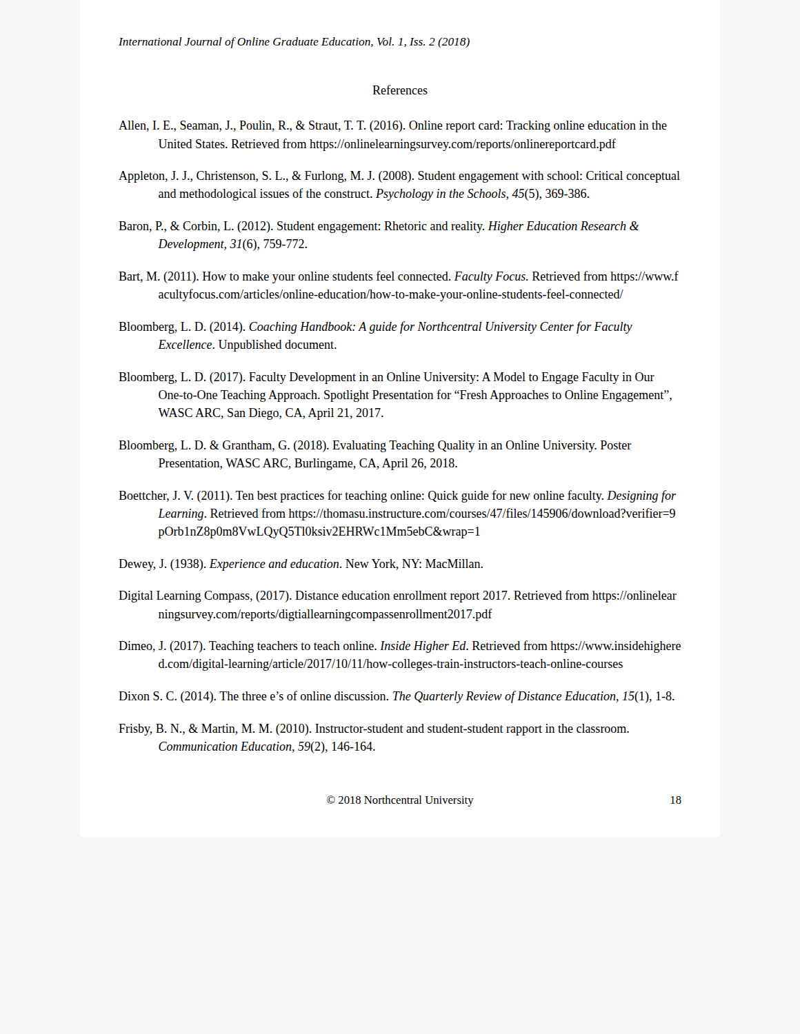International Journal of Online Graduate Education, Vol. 1, Iss. 2 (2018)
References
Allen, I. E., Seaman, J., Poulin, R., & Straut, T. T. (2016). Online report card: Tracking online education in the United States. Retrieved from https://onlinelearningsurvey.com/reports/onlinereportcard.pdf
Appleton, J. J., Christenson, S. L., & Furlong, M. J. (2008). Student engagement with school: Critical conceptual and methodological issues of the construct. Psychology in the Schools, 45(5), 369-386.
Baron, P., & Corbin, L. (2012). Student engagement: Rhetoric and reality. Higher Education Research & Development, 31(6), 759-772.
Bart, M. (2011). How to make your online students feel connected. Faculty Focus. Retrieved from https://www.facultyfocus.com/articles/online-education/how-to-make-your-online-students-feel-connected/
Bloomberg, L. D. (2014). Coaching Handbook: A guide for Northcentral University Center for Faculty Excellence. Unpublished document.
Bloomberg, L. D. (2017). Faculty Development in an Online University: A Model to Engage Faculty in Our One-to-One Teaching Approach. Spotlight Presentation for “Fresh Approaches to Online Engagement”, WASC ARC, San Diego, CA, April 21, 2017.
Bloomberg, L. D. & Grantham, G. (2018). Evaluating Teaching Quality in an Online University. Poster Presentation, WASC ARC, Burlingame, CA, April 26, 2018.
Boettcher, J. V. (2011). Ten best practices for teaching online: Quick guide for new online faculty. Designing for Learning. Retrieved from https://thomasu.instructure.com/courses/47/files/145906/download?verifier=9pOrb1nZ8p0m8VwLQyQ5Tl0ksiv2EHRWc1Mm5ebC&wrap=1
Dewey, J. (1938). Experience and education. New York, NY: MacMillan.
Digital Learning Compass, (2017). Distance education enrollment report 2017. Retrieved from https://onlinelearningsurvey.com/reports/digtiallearningcompassenrollment2017.pdf
Dimeo, J. (2017). Teaching teachers to teach online. Inside Higher Ed. Retrieved from https://www.insidehighered.com/digital-learning/article/2017/10/11/how-colleges-train-instructors-teach-online-courses
Dixon S. C. (2014). The three e’s of online discussion. The Quarterly Review of Distance Education, 15(1), 1-8.
Frisby, B. N., & Martin, M. M. (2010). Instructor-student and student-student rapport in the classroom. Communication Education, 59(2), 146-164.
© 2018 Northcentral University 18